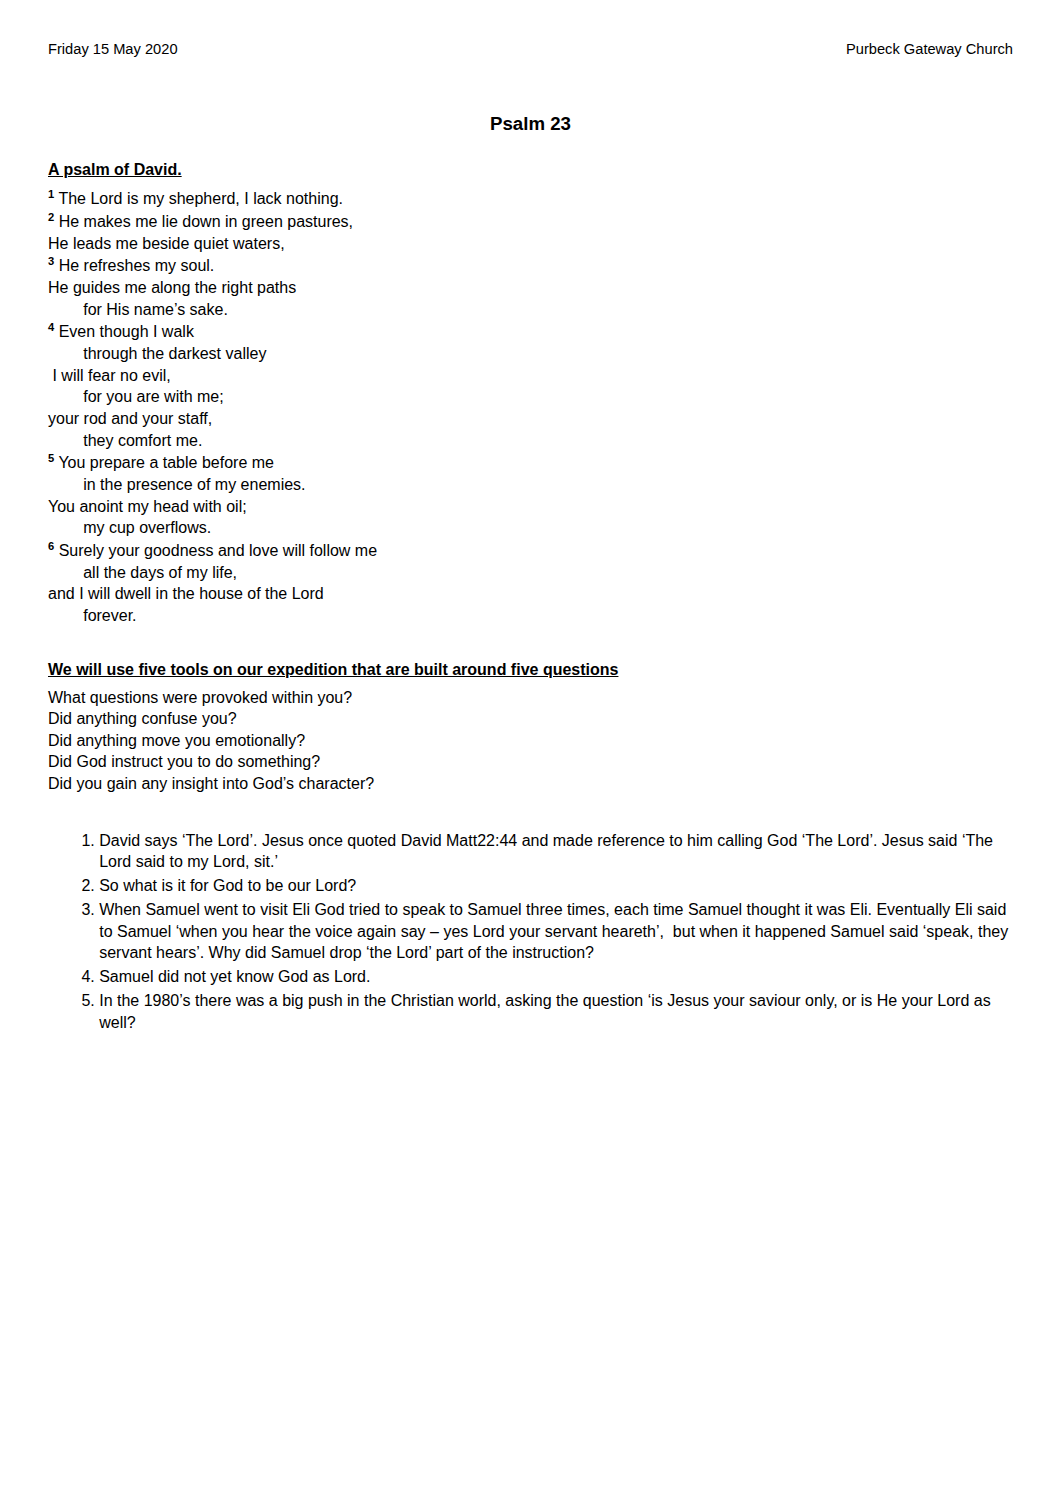Friday 15 May 2020 Purbeck Gateway Church
Psalm 23
A psalm of David.
1 The Lord is my shepherd, I lack nothing.
2 He makes me lie down in green pastures,
He leads me beside quiet waters,
3 He refreshes my soul.
He guides me along the right paths
for His name’s sake.
4 Even though I walk
through the darkest valley
I will fear no evil,
for you are with me;
your rod and your staff,
they comfort me.
5 You prepare a table before me
in the presence of my enemies.
You anoint my head with oil;
my cup overflows.
6 Surely your goodness and love will follow me
all the days of my life,
and I will dwell in the house of the Lord
forever.
We will use five tools on our expedition that are built around five questions
What questions were provoked within you?
Did anything confuse you?
Did anything move you emotionally?
Did God instruct you to do something?
Did you gain any insight into God’s character?
David says ‘The Lord’. Jesus once quoted David Matt22:44 and made reference to him calling God ‘The Lord’. Jesus said ‘The Lord said to my Lord, sit.’
So what is it for God to be our Lord?
When Samuel went to visit Eli God tried to speak to Samuel three times, each time Samuel thought it was Eli. Eventually Eli said to Samuel ‘when you hear the voice again say – yes Lord your servant heareth’, but when it happened Samuel said ‘speak, they servant hears’. Why did Samuel drop ‘the Lord’ part of the instruction?
Samuel did not yet know God as Lord.
In the 1980’s there was a big push in the Christian world, asking the question ‘is Jesus your saviour only, or is He your Lord as well?